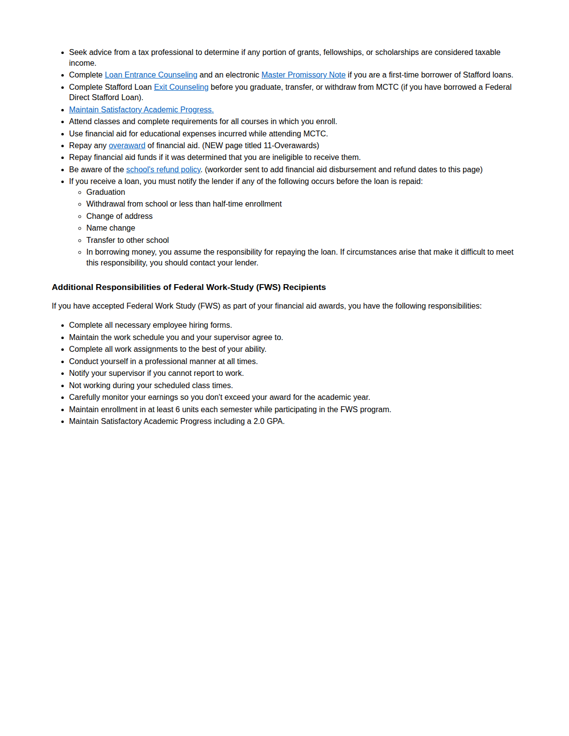Seek advice from a tax professional to determine if any portion of grants, fellowships, or scholarships are considered taxable income.
Complete Loan Entrance Counseling and an electronic Master Promissory Note if you are a first-time borrower of Stafford loans.
Complete Stafford Loan Exit Counseling before you graduate, transfer, or withdraw from MCTC (if you have borrowed a Federal Direct Stafford Loan).
Maintain Satisfactory Academic Progress.
Attend classes and complete requirements for all courses in which you enroll.
Use financial aid for educational expenses incurred while attending MCTC.
Repay any overaward of financial aid. (NEW page titled 11-Overawards)
Repay financial aid funds if it was determined that you are ineligible to receive them.
Be aware of the school's refund policy. (workorder sent to add financial aid disbursement and refund dates to this page)
If you receive a loan, you must notify the lender if any of the following occurs before the loan is repaid:
Graduation
Withdrawal from school or less than half-time enrollment
Change of address
Name change
Transfer to other school
In borrowing money, you assume the responsibility for repaying the loan. If circumstances arise that make it difficult to meet this responsibility, you should contact your lender.
Additional Responsibilities of Federal Work-Study (FWS) Recipients
If you have accepted Federal Work Study (FWS) as part of your financial aid awards, you have the following responsibilities:
Complete all necessary employee hiring forms.
Maintain the work schedule you and your supervisor agree to.
Complete all work assignments to the best of your ability.
Conduct yourself in a professional manner at all times.
Notify your supervisor if you cannot report to work.
Not working during your scheduled class times.
Carefully monitor your earnings so you don't exceed your award for the academic year.
Maintain enrollment in at least 6 units each semester while participating in the FWS program.
Maintain Satisfactory Academic Progress including a 2.0 GPA.